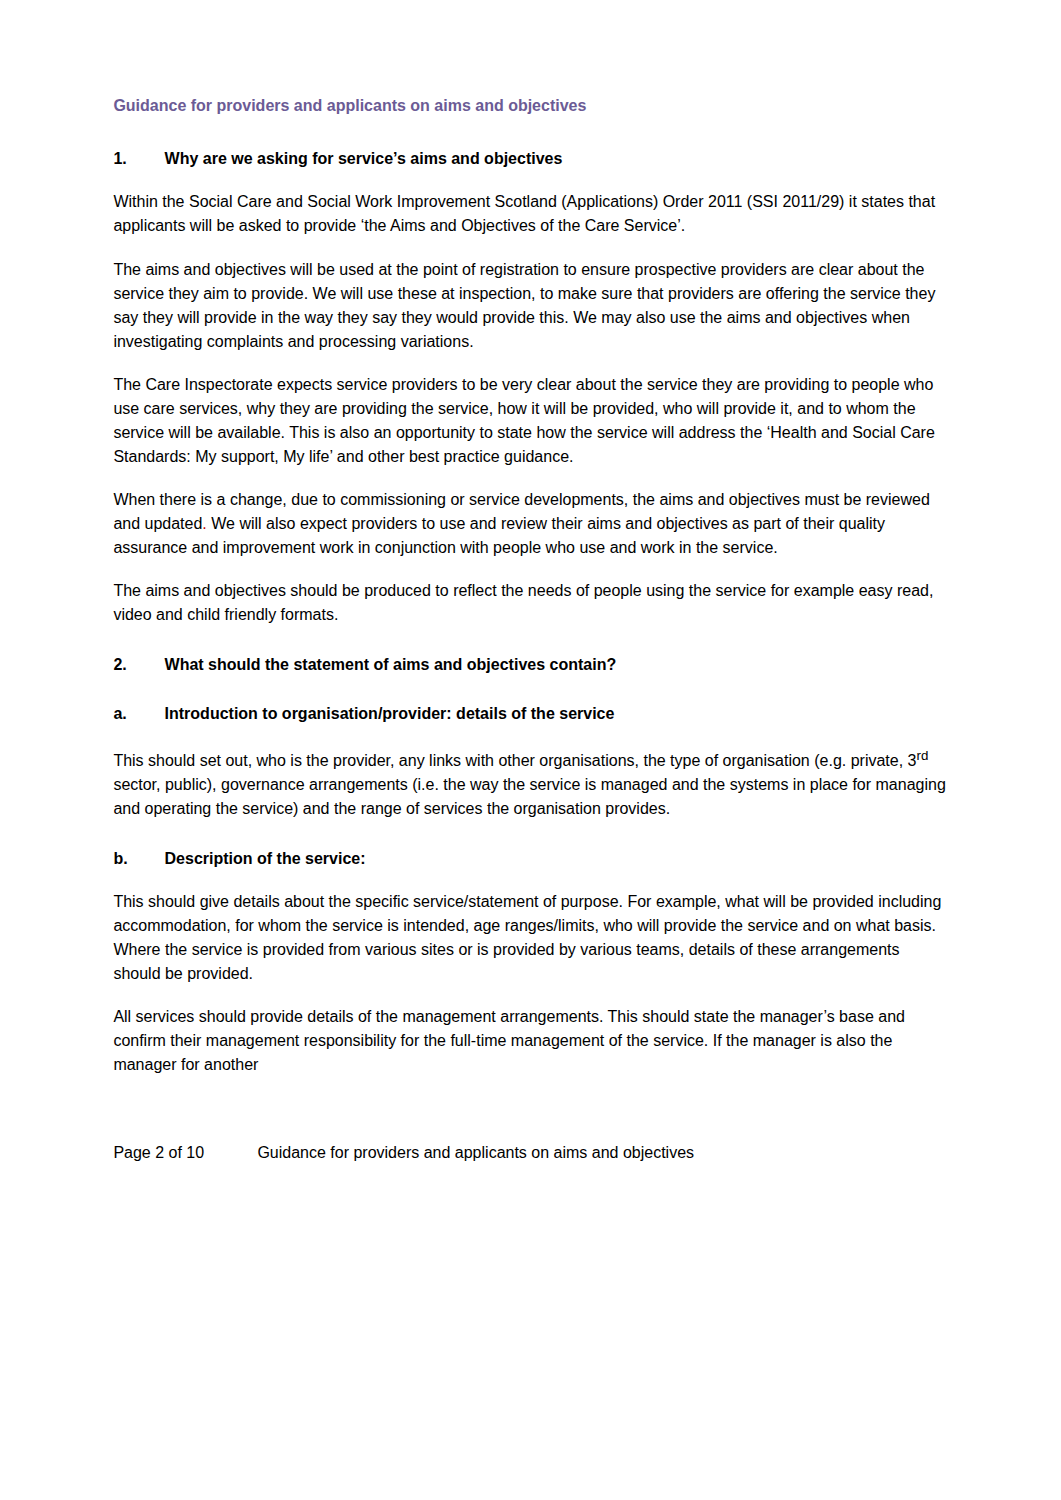Guidance for providers and applicants on aims and objectives
1. Why are we asking for service’s aims and objectives
Within the Social Care and Social Work Improvement Scotland (Applications) Order 2011 (SSI 2011/29) it states that applicants will be asked to provide ‘the Aims and Objectives of the Care Service’.
The aims and objectives will be used at the point of registration to ensure prospective providers are clear about the service they aim to provide. We will use these at inspection, to make sure that providers are offering the service they say they will provide in the way they say they would provide this. We may also use the aims and objectives when investigating complaints and processing variations.
The Care Inspectorate expects service providers to be very clear about the service they are providing to people who use care services, why they are providing the service, how it will be provided, who will provide it, and to whom the service will be available. This is also an opportunity to state how the service will address the ‘Health and Social Care Standards: My support, My life’ and other best practice guidance.
When there is a change, due to commissioning or service developments, the aims and objectives must be reviewed and updated. We will also expect providers to use and review their aims and objectives as part of their quality assurance and improvement work in conjunction with people who use and work in the service.
The aims and objectives should be produced to reflect the needs of people using the service for example easy read, video and child friendly formats.
2. What should the statement of aims and objectives contain?
a. Introduction to organisation/provider: details of the service
This should set out, who is the provider, any links with other organisations, the type of organisation (e.g. private, 3rd sector, public), governance arrangements (i.e. the way the service is managed and the systems in place for managing and operating the service) and the range of services the organisation provides.
b. Description of the service:
This should give details about the specific service/statement of purpose. For example, what will be provided including accommodation, for whom the service is intended, age ranges/limits, who will provide the service and on what basis. Where the service is provided from various sites or is provided by various teams, details of these arrangements should be provided.
All services should provide details of the management arrangements. This should state the manager’s base and confirm their management responsibility for the full-time management of the service. If the manager is also the manager for another
Page 2 of 10 Guidance for providers and applicants on aims and objectives